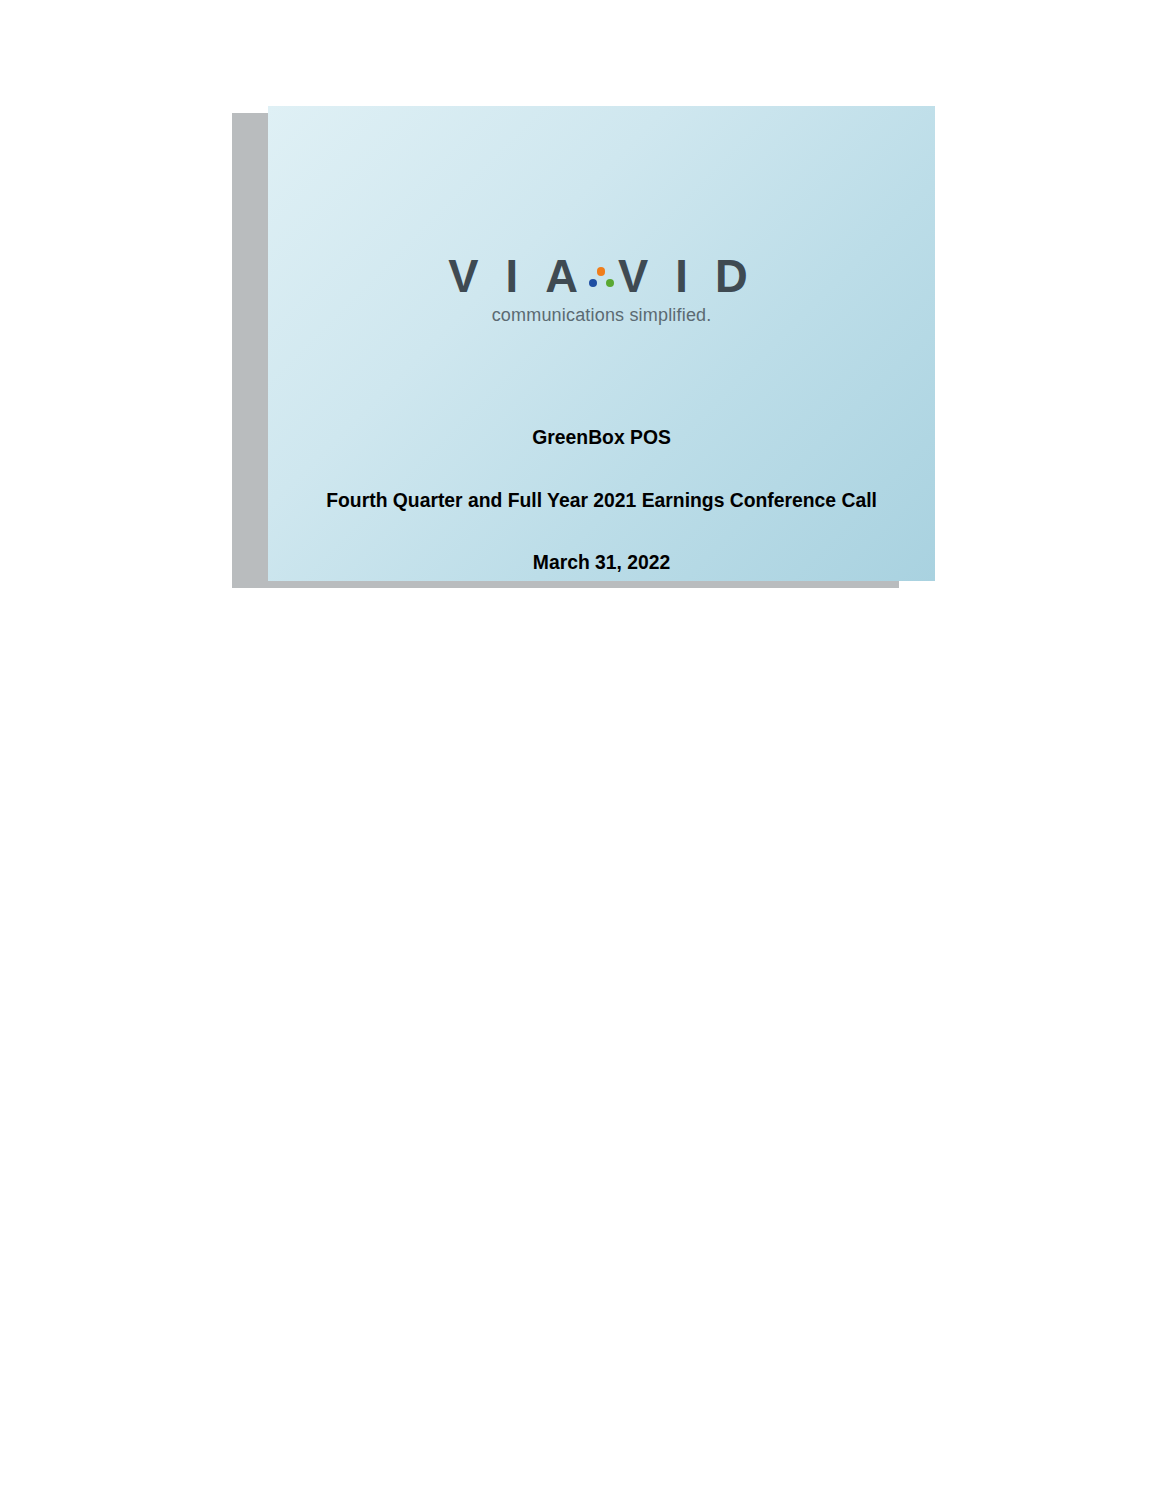V I A V I D
communications simplified.
GreenBox POS
Fourth Quarter and Full Year 2021 Earnings Conference Call
March 31, 2022